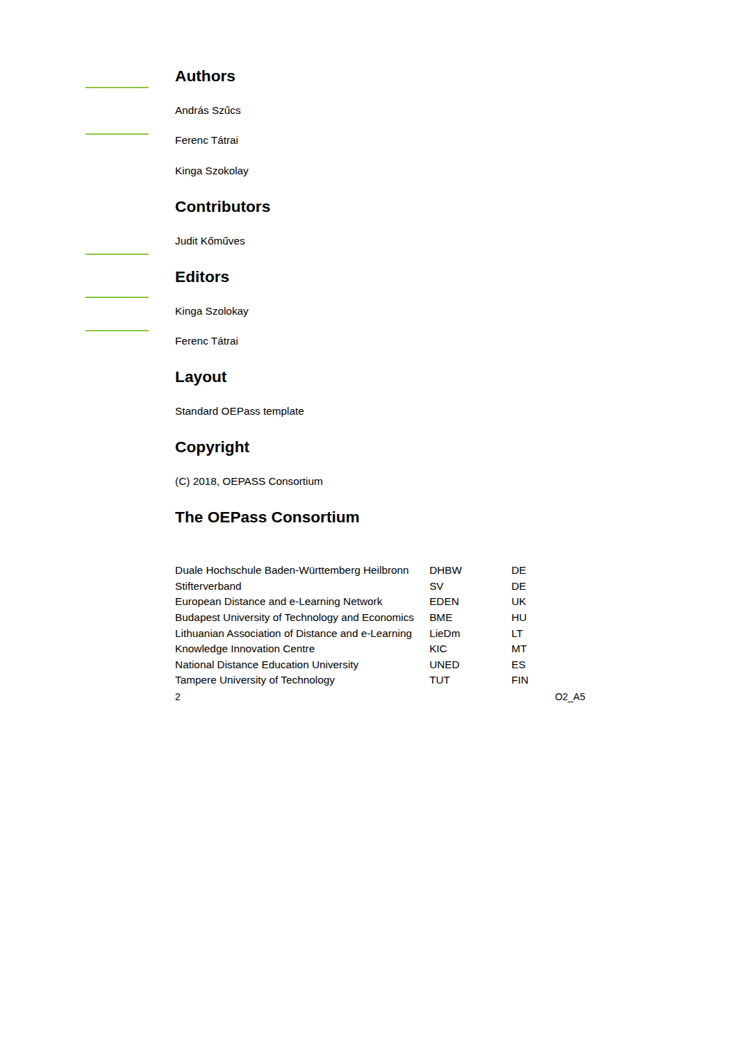Authors
András Szűcs
Ferenc Tátrai
Kinga Szokolay
Contributors
Judit Kőműves
Editors
Kinga Szolokay
Ferenc Tátrai
Layout
Standard OEPass template
Copyright
(C) 2018, OEPASS Consortium
The OEPass Consortium
| Duale Hochschule Baden-Württemberg Heilbronn | DHBW | DE |
| Stifterverband | SV | DE |
| European Distance and e-Learning Network | EDEN | UK |
| Budapest University of Technology and Economics | BME | HU |
| Lithuanian Association of Distance and e-Learning | LieDm | LT |
| Knowledge Innovation Centre | KIC | MT |
| National Distance Education University | UNED | ES |
| Tampere University of Technology | TUT | FIN |
2 O2_A5